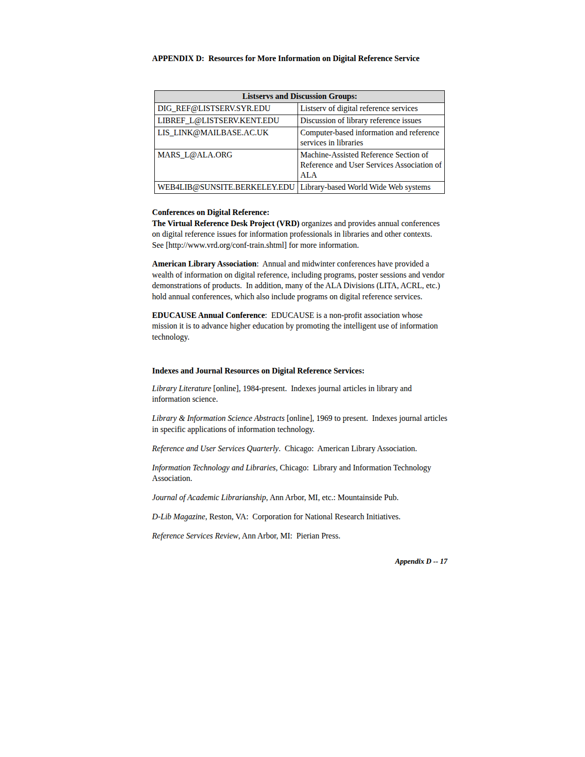APPENDIX D: Resources for More Information on Digital Reference Service
| Listservs and Discussion Groups: |
| --- |
| DIG_REF@LISTSERV.SYR.EDU | Listserv of digital reference services |
| LIBREF_L@LISTSERV.KENT.EDU | Discussion of library reference issues |
| LIS_LINK@MAILBASE.AC.UK | Computer-based information and reference services in libraries |
| MARS_L@ALA.ORG | Machine-Assisted Reference Section of Reference and User Services Association of ALA |
| WEB4LIB@SUNSITE.BERKELEY.EDU | Library-based World Wide Web systems |
Conferences on Digital Reference:
The Virtual Reference Desk Project (VRD) organizes and provides annual conferences on digital reference issues for information professionals in libraries and other contexts. See [http://www.vrd.org/conf-train.shtml] for more information.
American Library Association: Annual and midwinter conferences have provided a wealth of information on digital reference, including programs, poster sessions and vendor demonstrations of products. In addition, many of the ALA Divisions (LITA, ACRL, etc.) hold annual conferences, which also include programs on digital reference services.
EDUCAUSE Annual Conference: EDUCAUSE is a non-profit association whose mission it is to advance higher education by promoting the intelligent use of information technology.
Indexes and Journal Resources on Digital Reference Services:
Library Literature [online], 1984-present. Indexes journal articles in library and information science.
Library & Information Science Abstracts [online], 1969 to present. Indexes journal articles in specific applications of information technology.
Reference and User Services Quarterly. Chicago: American Library Association.
Information Technology and Libraries, Chicago: Library and Information Technology Association.
Journal of Academic Librarianship, Ann Arbor, MI, etc.: Mountainside Pub.
D-Lib Magazine, Reston, VA: Corporation for National Research Initiatives.
Reference Services Review, Ann Arbor, MI: Pierian Press.
Appendix D -- 17